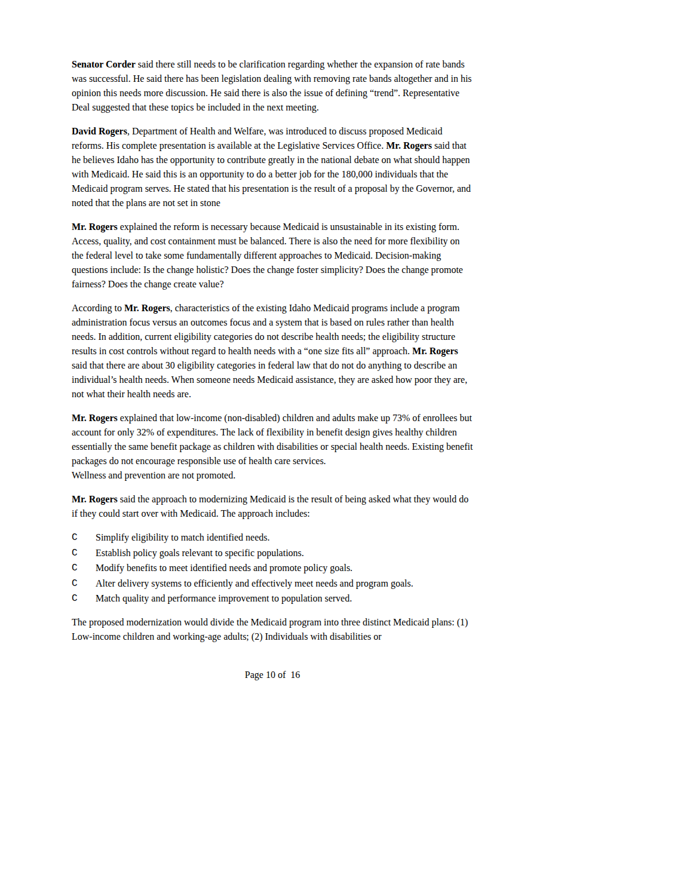Senator Corder said there still needs to be clarification regarding whether the expansion of rate bands was successful. He said there has been legislation dealing with removing rate bands altogether and in his opinion this needs more discussion. He said there is also the issue of defining “trend”. Representative Deal suggested that these topics be included in the next meeting.
David Rogers, Department of Health and Welfare, was introduced to discuss proposed Medicaid reforms. His complete presentation is available at the Legislative Services Office. Mr. Rogers said that he believes Idaho has the opportunity to contribute greatly in the national debate on what should happen with Medicaid. He said this is an opportunity to do a better job for the 180,000 individuals that the Medicaid program serves. He stated that his presentation is the result of a proposal by the Governor, and noted that the plans are not set in stone
Mr. Rogers explained the reform is necessary because Medicaid is unsustainable in its existing form. Access, quality, and cost containment must be balanced. There is also the need for more flexibility on the federal level to take some fundamentally different approaches to Medicaid. Decision-making questions include: Is the change holistic? Does the change foster simplicity? Does the change promote fairness? Does the change create value?
According to Mr. Rogers, characteristics of the existing Idaho Medicaid programs include a program administration focus versus an outcomes focus and a system that is based on rules rather than health needs. In addition, current eligibility categories do not describe health needs; the eligibility structure results in cost controls without regard to health needs with a “one size fits all” approach. Mr. Rogers said that there are about 30 eligibility categories in federal law that do not do anything to describe an individual’s health needs. When someone needs Medicaid assistance, they are asked how poor they are, not what their health needs are.
Mr. Rogers explained that low-income (non-disabled) children and adults make up 73% of enrollees but account for only 32% of expenditures. The lack of flexibility in benefit design gives healthy children essentially the same benefit package as children with disabilities or special health needs. Existing benefit packages do not encourage responsible use of health care services.
Wellness and prevention are not promoted.
Mr. Rogers said the approach to modernizing Medicaid is the result of being asked what they would do if they could start over with Medicaid. The approach includes:
CSimplify eligibility to match identified needs.
CEstablish policy goals relevant to specific populations.
CModify benefits to meet identified needs and promote policy goals.
CAlter delivery systems to efficiently and effectively meet needs and program goals.
CMatch quality and performance improvement to population served.
The proposed modernization would divide the Medicaid program into three distinct Medicaid plans: (1) Low-income children and working-age adults; (2) Individuals with disabilities or
Page 10 of 16